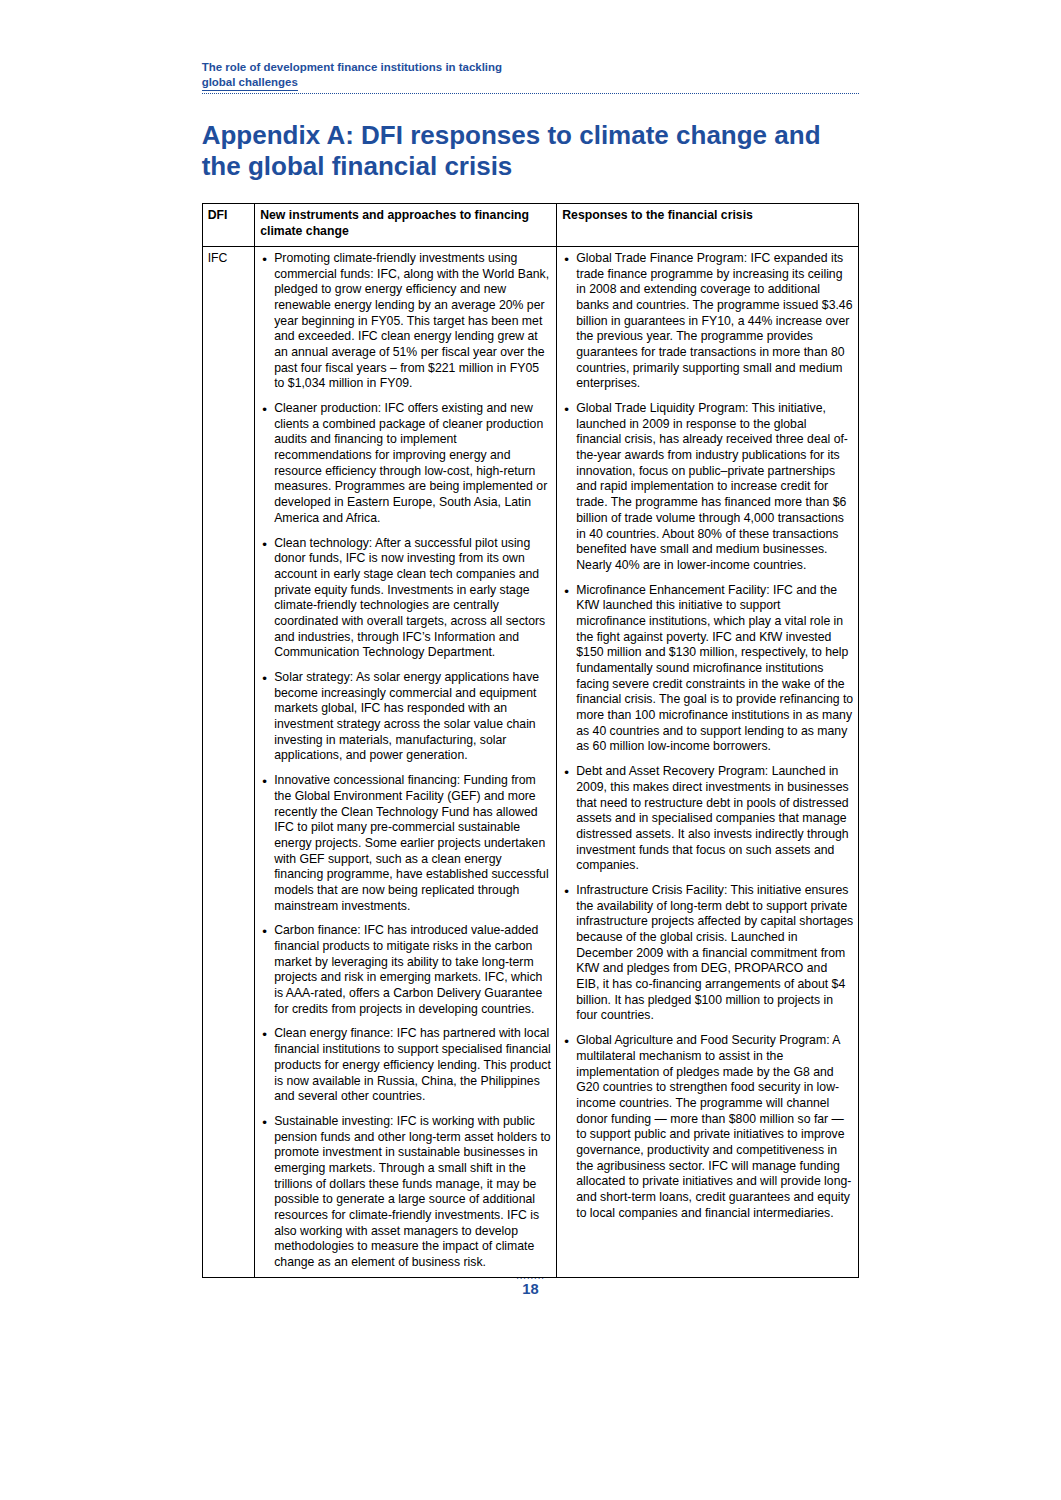The role of development finance institutions in tackling
global challenges
Appendix A: DFI responses to climate change and the global financial crisis
| DFI | New instruments and approaches to financing climate change | Responses to the financial crisis |
| --- | --- | --- |
| IFC | Promoting climate-friendly investments using commercial funds: IFC, along with the World Bank, pledged to grow energy efficiency and new renewable energy lending by an average 20% per year beginning in FY05. This target has been met and exceeded. IFC clean energy lending grew at an annual average of 51% per fiscal year over the past four fiscal years – from $221 million in FY05 to $1,034 million in FY09. Cleaner production: IFC offers existing and new clients a combined package of cleaner production audits and financing to implement recommendations for improving energy and resource efficiency through low-cost, high-return measures. Programmes are being implemented or developed in Eastern Europe, South Asia, Latin America and Africa. Clean technology: After a successful pilot using donor funds, IFC is now investing from its own account in early stage clean tech companies and private equity funds. Investments in early stage climate-friendly technologies are centrally coordinated with overall targets, across all sectors and industries, through IFC’s Information and Communication Technology Department. Solar strategy: As solar energy applications have become increasingly commercial and equipment markets global, IFC has responded with an investment strategy across the solar value chain investing in materials, manufacturing, solar applications, and power generation. Innovative concessional financing: Funding from the Global Environment Facility (GEF) and more recently the Clean Technology Fund has allowed IFC to pilot many pre-commercial sustainable energy projects. Some earlier projects undertaken with GEF support, such as a clean energy financing programme, have established successful models that are now being replicated through mainstream investments. Carbon finance: IFC has introduced value-added financial products to mitigate risks in the carbon market by leveraging its ability to take long-term projects and risk in emerging markets. IFC, which is AAA-rated, offers a Carbon Delivery Guarantee for credits from projects in developing countries. Clean energy finance: IFC has partnered with local financial institutions to support specialised financial products for energy efficiency lending. This product is now available in Russia, China, the Philippines and several other countries. Sustainable investing: IFC is working with public pension funds and other long-term asset holders to promote investment in sustainable businesses in emerging markets. Through a small shift in the trillions of dollars these funds manage, it may be possible to generate a large source of additional resources for climate-friendly investments. IFC is also working with asset managers to develop methodologies to measure the impact of climate change as an element of business risk. | Global Trade Finance Program: IFC expanded its trade finance programme by increasing its ceiling in 2008 and extending coverage to additional banks and countries. The programme issued $3.46 billion in guarantees in FY10, a 44% increase over the previous year. The programme provides guarantees for trade transactions in more than 80 countries, primarily supporting small and medium enterprises. Global Trade Liquidity Program: This initiative, launched in 2009 in response to the global financial crisis, has already received three deal of- the-year awards from industry publications for its innovation, focus on public–private partnerships and rapid implementation to increase credit for trade. The programme has financed more than $6 billion of trade volume through 4,000 transactions in 40 countries. About 80% of these transactions benefited have small and medium businesses. Nearly 40% are in lower-income countries. Microfinance Enhancement Facility: IFC and the KfW launched this initiative to support microfinance institutions, which play a vital role in the fight against poverty. IFC and KfW invested $150 million and $130 million, respectively, to help fundamentally sound microfinance institutions facing severe credit constraints in the wake of the financial crisis. The goal is to provide refinancing to more than 100 microfinance institutions in as many as 40 countries and to support lending to as many as 60 million low-income borrowers. Debt and Asset Recovery Program: Launched in 2009, this makes direct investments in businesses that need to restructure debt in pools of distressed assets and in specialised companies that manage distressed assets. It also invests indirectly through investment funds that focus on such assets and companies. Infrastructure Crisis Facility: This initiative ensures the availability of long-term debt to support private infrastructure projects affected by capital shortages because of the global crisis. Launched in December 2009 with a financial commitment from KfW and pledges from DEG, PROPARCO and EIB, it has co-financing arrangements of about $4 billion. It has pledged $100 million to projects in four countries. Global Agriculture and Food Security Program: A multilateral mechanism to assist in the implementation of pledges made by the G8 and G20 countries to strengthen food security in low-income countries. The programme will channel donor funding — more than $800 million so far — to support public and private initiatives to improve governance, productivity and competitiveness in the agribusiness sector. IFC will manage funding allocated to private initiatives and will provide long- and short-term loans, credit guarantees and equity to local companies and financial intermediaries. |
........
18